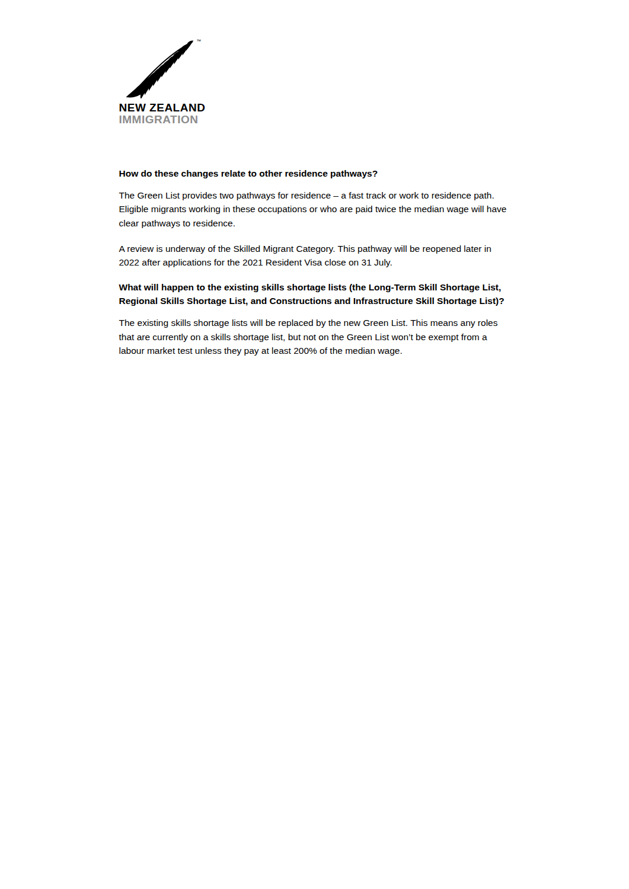™
NEW ZEALAND IMMIGRATION
How do these changes relate to other residence pathways?
The Green List provides two pathways for residence – a fast track or work to residence path. Eligible migrants working in these occupations or who are paid twice the median wage will have clear pathways to residence.
A review is underway of the Skilled Migrant Category. This pathway will be reopened later in 2022 after applications for the 2021 Resident Visa close on 31 July.
What will happen to the existing skills shortage lists (the Long-Term Skill Shortage List, Regional Skills Shortage List, and Constructions and Infrastructure Skill Shortage List)?
The existing skills shortage lists will be replaced by the new Green List. This means any roles that are currently on a skills shortage list, but not on the Green List won’t be exempt from a labour market test unless they pay at least 200% of the median wage.